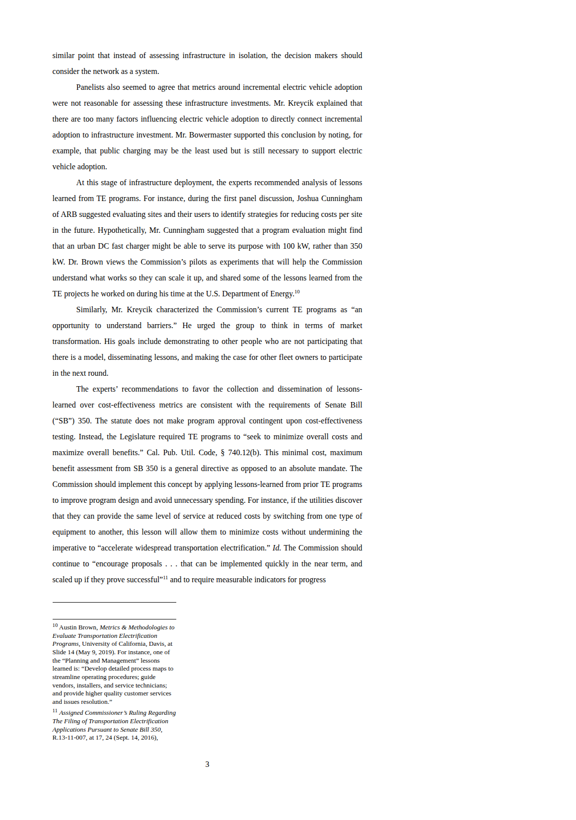similar point that instead of assessing infrastructure in isolation, the decision makers should consider the network as a system.
Panelists also seemed to agree that metrics around incremental electric vehicle adoption were not reasonable for assessing these infrastructure investments. Mr. Kreycik explained that there are too many factors influencing electric vehicle adoption to directly connect incremental adoption to infrastructure investment. Mr. Bowermaster supported this conclusion by noting, for example, that public charging may be the least used but is still necessary to support electric vehicle adoption.
At this stage of infrastructure deployment, the experts recommended analysis of lessons learned from TE programs. For instance, during the first panel discussion, Joshua Cunningham of ARB suggested evaluating sites and their users to identify strategies for reducing costs per site in the future. Hypothetically, Mr. Cunningham suggested that a program evaluation might find that an urban DC fast charger might be able to serve its purpose with 100 kW, rather than 350 kW. Dr. Brown views the Commission’s pilots as experiments that will help the Commission understand what works so they can scale it up, and shared some of the lessons learned from the TE projects he worked on during his time at the U.S. Department of Energy.10
Similarly, Mr. Kreycik characterized the Commission’s current TE programs as “an opportunity to understand barriers.” He urged the group to think in terms of market transformation. His goals include demonstrating to other people who are not participating that there is a model, disseminating lessons, and making the case for other fleet owners to participate in the next round.
The experts’ recommendations to favor the collection and dissemination of lessons-learned over cost-effectiveness metrics are consistent with the requirements of Senate Bill (“SB”) 350. The statute does not make program approval contingent upon cost-effectiveness testing. Instead, the Legislature required TE programs to “seek to minimize overall costs and maximize overall benefits.” Cal. Pub. Util. Code, § 740.12(b). This minimal cost, maximum benefit assessment from SB 350 is a general directive as opposed to an absolute mandate. The Commission should implement this concept by applying lessons-learned from prior TE programs to improve program design and avoid unnecessary spending. For instance, if the utilities discover that they can provide the same level of service at reduced costs by switching from one type of equipment to another, this lesson will allow them to minimize costs without undermining the imperative to “accelerate widespread transportation electrification.” Id. The Commission should continue to “encourage proposals . . . that can be implemented quickly in the near term, and scaled up if they prove successful”11 and to require measurable indicators for progress
10 Austin Brown, Metrics & Methodologies to Evaluate Transportation Electrification Programs, University of California, Davis, at Slide 14 (May 9, 2019). For instance, one of the “Planning and Management” lessons learned is: “Develop detailed process maps to streamline operating procedures; guide vendors, installers, and service technicians; and provide higher quality customer services and issues resolution.”
11 Assigned Commissioner’s Ruling Regarding The Filing of Transportation Electrification Applications Pursuant to Senate Bill 350, R.13-11-007, at 17, 24 (Sept. 14, 2016),
3